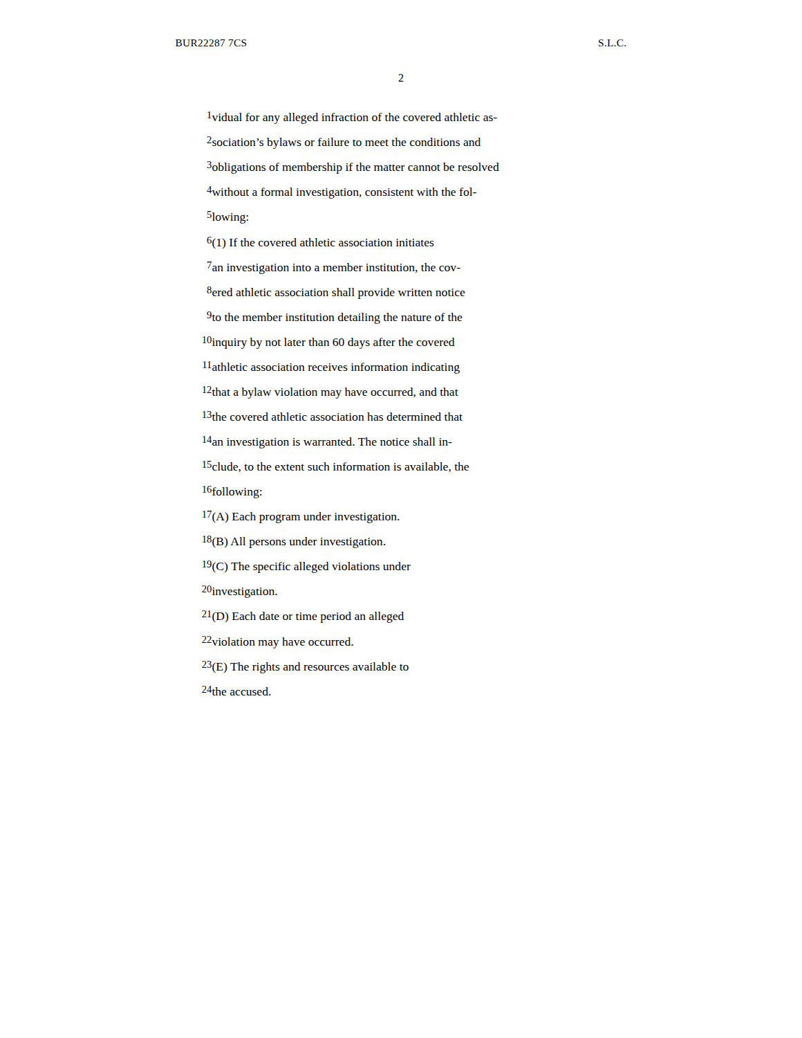BUR22287 7CS
S.L.C.
2
| 1 | vidual for any alleged infraction of the covered athletic as- |
| 2 | sociation’s bylaws or failure to meet the conditions and |
| 3 | obligations of membership if the matter cannot be resolved |
| 4 | without a formal investigation, consistent with the fol- |
| 5 | lowing: |
| 6 | (1) If the covered athletic association initiates |
| 7 | an investigation into a member institution, the cov- |
| 8 | ered athletic association shall provide written notice |
| 9 | to the member institution detailing the nature of the |
| 10 | inquiry by not later than 60 days after the covered |
| 11 | athletic association receives information indicating |
| 12 | that a bylaw violation may have occurred, and that |
| 13 | the covered athletic association has determined that |
| 14 | an investigation is warranted. The notice shall in- |
| 15 | clude, to the extent such information is available, the |
| 16 | following: |
| 17 | (A) Each program under investigation. |
| 18 | (B) All persons under investigation. |
| 19 | (C) The specific alleged violations under |
| 20 | investigation. |
| 21 | (D) Each date or time period an alleged |
| 22 | violation may have occurred. |
| 23 | (E) The rights and resources available to |
| 24 | the accused. |